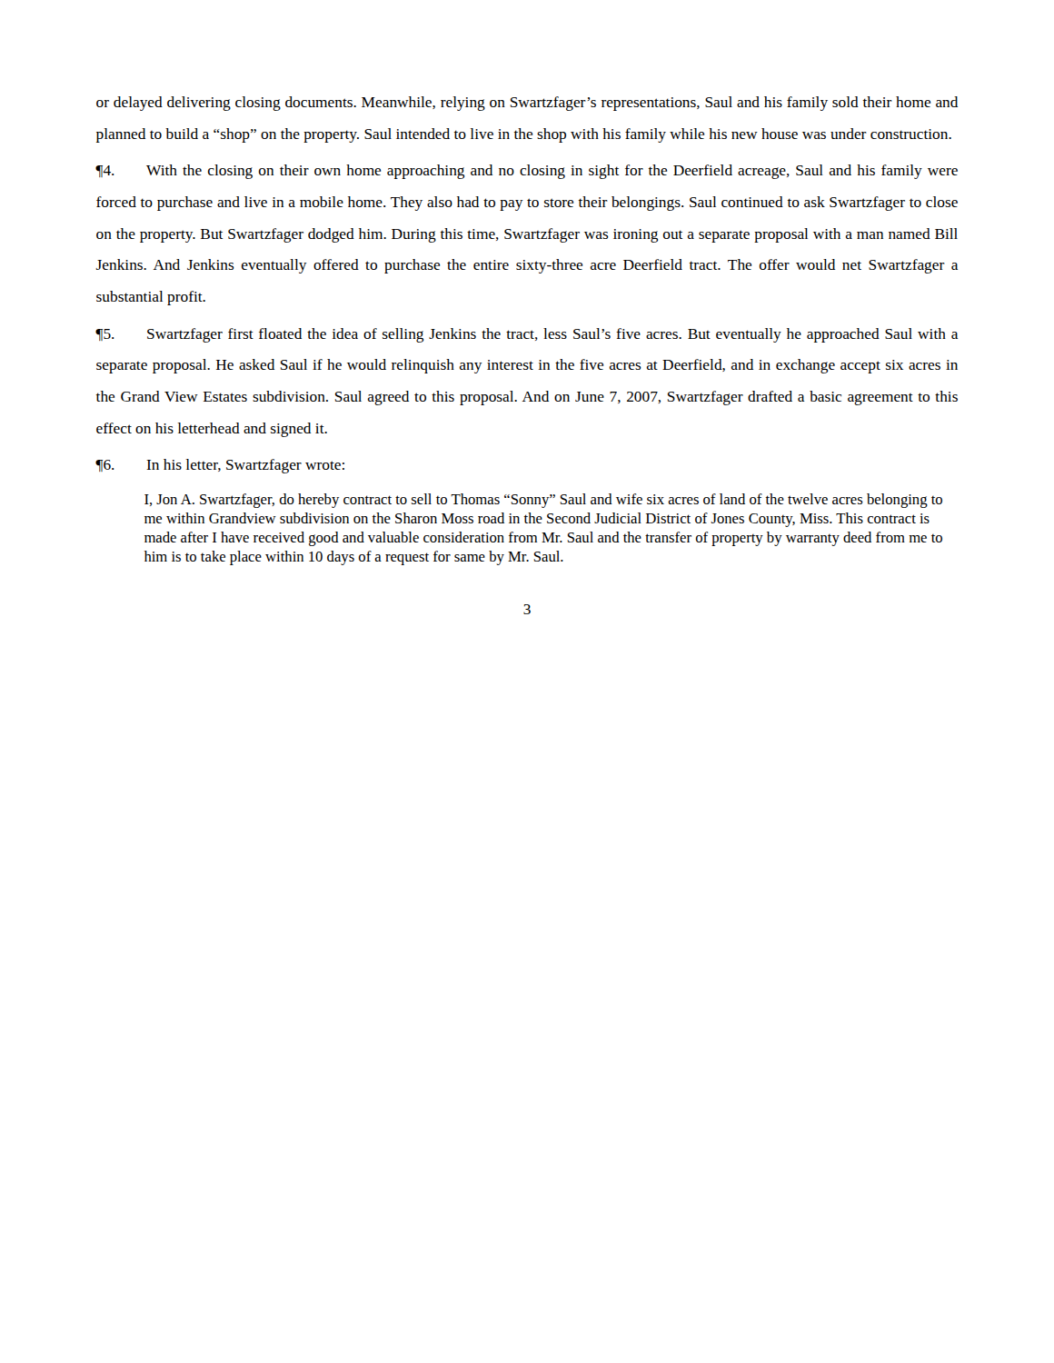or delayed delivering closing documents. Meanwhile, relying on Swartzfager’s representations, Saul and his family sold their home and planned to build a “shop” on the property. Saul intended to live in the shop with his family while his new house was under construction.
¶4. With the closing on their own home approaching and no closing in sight for the Deerfield acreage, Saul and his family were forced to purchase and live in a mobile home. They also had to pay to store their belongings. Saul continued to ask Swartzfager to close on the property. But Swartzfager dodged him. During this time, Swartzfager was ironing out a separate proposal with a man named Bill Jenkins. And Jenkins eventually offered to purchase the entire sixty-three acre Deerfield tract. The offer would net Swartzfager a substantial profit.
¶5. Swartzfager first floated the idea of selling Jenkins the tract, less Saul’s five acres. But eventually he approached Saul with a separate proposal. He asked Saul if he would relinquish any interest in the five acres at Deerfield, and in exchange accept six acres in the Grand View Estates subdivision. Saul agreed to this proposal. And on June 7, 2007, Swartzfager drafted a basic agreement to this effect on his letterhead and signed it.
¶6. In his letter, Swartzfager wrote:
I, Jon A. Swartzfager, do hereby contract to sell to Thomas “Sonny” Saul and wife six acres of land of the twelve acres belonging to me within Grandview subdivision on the Sharon Moss road in the Second Judicial District of Jones County, Miss. This contract is made after I have received good and valuable consideration from Mr. Saul and the transfer of property by warranty deed from me to him is to take place within 10 days of a request for same by Mr. Saul.
3